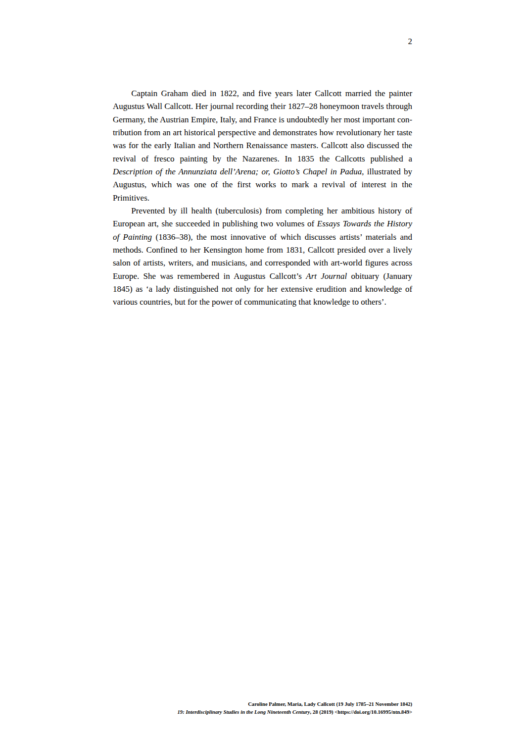2
Captain Graham died in 1822, and five years later Callcott married the painter Augustus Wall Callcott. Her journal recording their 1827–28 honeymoon travels through Germany, the Austrian Empire, Italy, and France is undoubtedly her most important contribution from an art historical perspective and demonstrates how revolutionary her taste was for the early Italian and Northern Renaissance masters. Callcott also discussed the revival of fresco painting by the Nazarenes. In 1835 the Callcotts published a Description of the Annunziata dell’Arena; or, Giotto’s Chapel in Padua, illustrated by Augustus, which was one of the first works to mark a revival of interest in the Primitives.
Prevented by ill health (tuberculosis) from completing her ambitious history of European art, she succeeded in publishing two volumes of Essays Towards the History of Painting (1836–38), the most innovative of which discusses artists’ materials and methods. Confined to her Kensington home from 1831, Callcott presided over a lively salon of artists, writers, and musicians, and corresponded with art-world figures across Europe. She was remembered in Augustus Callcott’s Art Journal obituary (January 1845) as ‘a lady distinguished not only for her extensive erudition and knowledge of various countries, but for the power of communicating that knowledge to others’.
Caroline Palmer, Maria, Lady Callcott (19 July 1785–21 November 1842)
19: Interdisciplinary Studies in the Long Nineteenth Century, 28 (2019) <https://doi.org/10.16995/ntn.849>